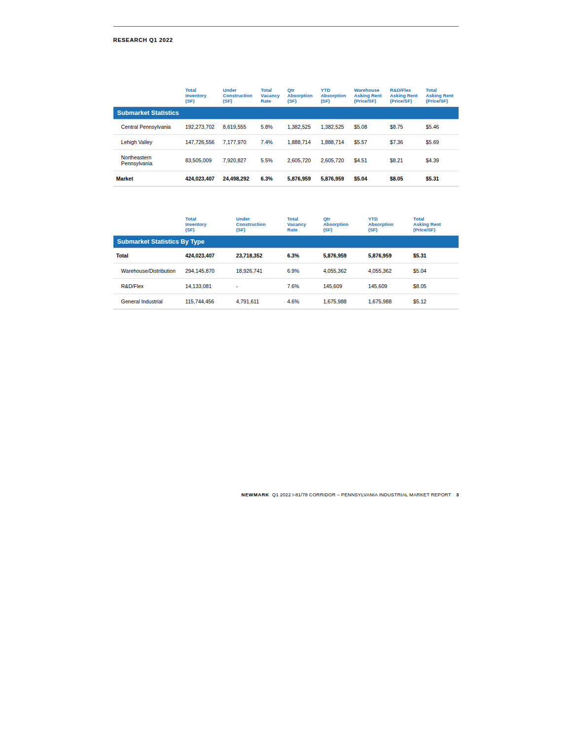RESEARCH Q1 2022
| Submarket Statistics |
| | Total Inventory (SF) | Under Construction (SF) | Total Vacancy Rate | Qtr Absorption (SF) | YTD Absorption (SF) | Warehouse Asking Rent (Price/SF) | R&D/Flex Asking Rent (Price/SF) | Total Asking Rent (Price/SF) |
| Central Pennsylvania | 192,273,702 | 8,619,555 | 5.8% | 1,382,525 | 1,382,525 | $5.08 | $8.75 | $5.46 |
| Lehigh Valley | 147,726,556 | 7,177,970 | 7.4% | 1,888,714 | 1,888,714 | $5.57 | $7.36 | $5.69 |
| Northeastern Pennsylvania | 83,505,009 | 7,920,827 | 5.5% | 2,605,720 | 2,605,720 | $4.51 | $8.21 | $4.39 |
| Market | 424,023,407 | 24,498,292 | 6.3% | 5,876,959 | 5,876,959 | $5.04 | $8.05 | $5.31 |
| Submarket Statistics By Type |
| | Total Inventory (SF) | Under Construction (SF) | Total Vacancy Rate | Qtr Absorption (SF) | YTD Absorption (SF) | Total Asking Rent (Price/SF) |
| Total | 424,023,407 | 23,718,352 | 6.3% | 5,876,959 | 5,876,959 | $5.31 |
| Warehouse/Distribution | 294,145,870 | 18,926,741 | 6.9% | 4,055,362 | 4,055,362 | $5.04 |
| R&D/Flex | 14,133,081 | - | 7.6% | 145,609 | 145,609 | $8.05 |
| General Industrial | 115,744,456 | 4,791,611 | 4.6% | 1,675,988 | 1,675,988 | $5.12 |
NEWMARK Q1 2022 I-81/78 CORRIDOR – PENNSYLVANIA INDUSTRIAL MARKET REPORT3